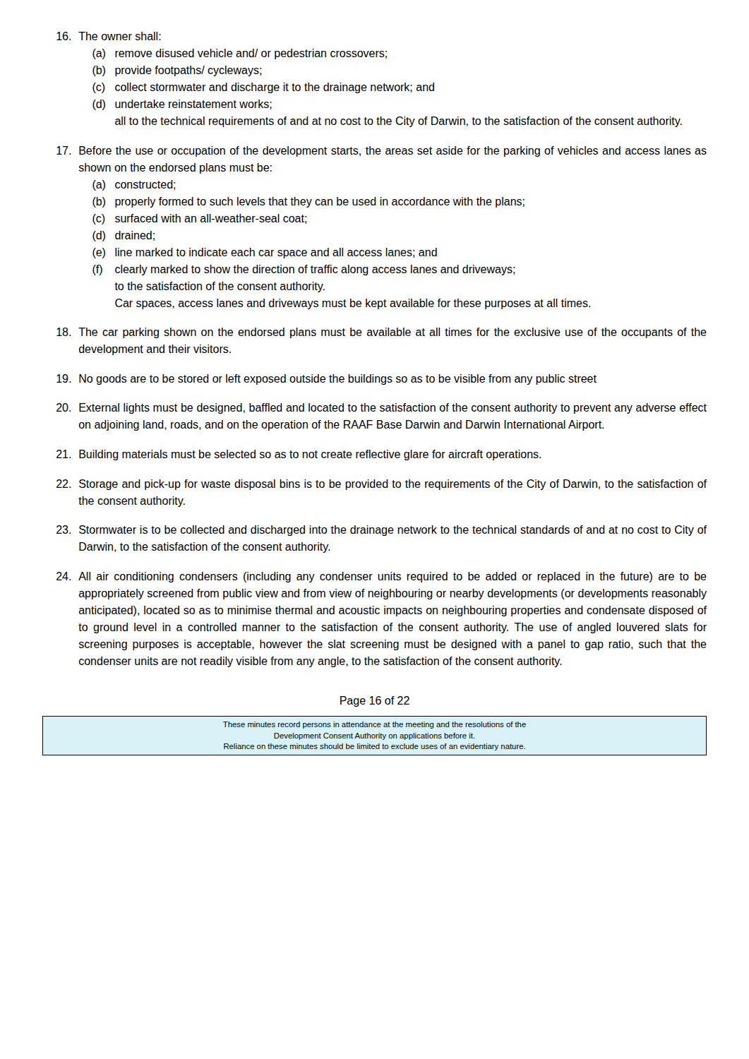16.
The owner shall:
(a) remove disused vehicle and/ or pedestrian crossovers;
(b) provide footpaths/ cycleways;
(c) collect stormwater and discharge it to the drainage network; and
(d) undertake reinstatement works;
all to the technical requirements of and at no cost to the City of Darwin, to the satisfaction of the consent authority.
17.
Before the use or occupation of the development starts, the areas set aside for the parking of vehicles and access lanes as shown on the endorsed plans must be:
(a) constructed;
(b) properly formed to such levels that they can be used in accordance with the plans;
(c) surfaced with an all-weather-seal coat;
(d) drained;
(e) line marked to indicate each car space and all access lanes; and
(f) clearly marked to show the direction of traffic along access lanes and driveways;
to the satisfaction of the consent authority.
Car spaces, access lanes and driveways must be kept available for these purposes at all times.
18.
The car parking shown on the endorsed plans must be available at all times for the exclusive use of the occupants of the development and their visitors.
19.
No goods are to be stored or left exposed outside the buildings so as to be visible from any public street
20.
External lights must be designed, baffled and located to the satisfaction of the consent authority to prevent any adverse effect on adjoining land, roads, and on the operation of the RAAF Base Darwin and Darwin International Airport.
21.
Building materials must be selected so as to not create reflective glare for aircraft operations.
22.
Storage and pick-up for waste disposal bins is to be provided to the requirements of the City of Darwin, to the satisfaction of the consent authority.
23.
Stormwater is to be collected and discharged into the drainage network to the technical standards of and at no cost to City of Darwin, to the satisfaction of the consent authority.
24.
All air conditioning condensers (including any condenser units required to be added or replaced in the future) are to be appropriately screened from public view and from view of neighbouring or nearby developments (or developments reasonably anticipated), located so as to minimise thermal and acoustic impacts on neighbouring properties and condensate disposed of to ground level in a controlled manner to the satisfaction of the consent authority. The use of angled louvered slats for screening purposes is acceptable, however the slat screening must be designed with a panel to gap ratio, such that the condenser units are not readily visible from any angle, to the satisfaction of the consent authority.
Page 16 of 22
These minutes record persons in attendance at the meeting and the resolutions of the
Development Consent Authority on applications before it.
Reliance on these minutes should be limited to exclude uses of an evidentiary nature.